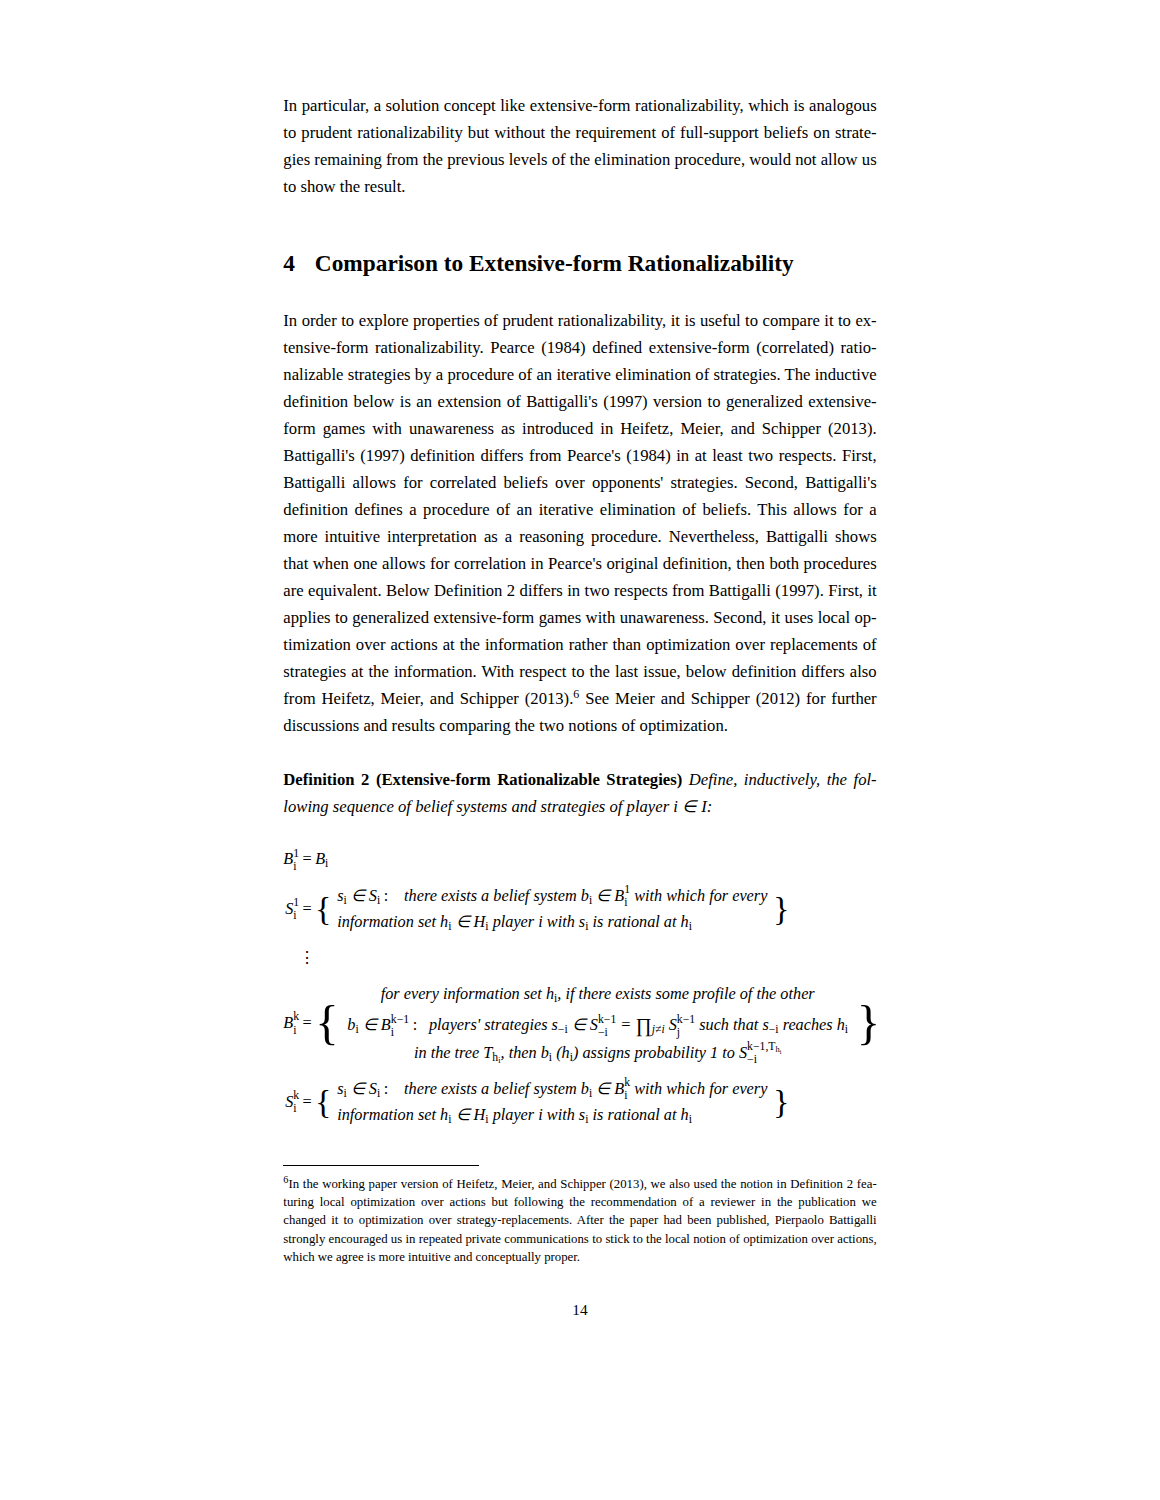In particular, a solution concept like extensive-form rationalizability, which is analogous to prudent rationalizability but without the requirement of full-support beliefs on strategies remaining from the previous levels of the elimination procedure, would not allow us to show the result.
4 Comparison to Extensive-form Rationalizability
In order to explore properties of prudent rationalizability, it is useful to compare it to extensive-form rationalizability. Pearce (1984) defined extensive-form (correlated) rationalizable strategies by a procedure of an iterative elimination of strategies. The inductive definition below is an extension of Battigalli's (1997) version to generalized extensive-form games with unawareness as introduced in Heifetz, Meier, and Schipper (2013). Battigalli's (1997) definition differs from Pearce's (1984) in at least two respects. First, Battigalli allows for correlated beliefs over opponents' strategies. Second, Battigalli's definition defines a procedure of an iterative elimination of beliefs. This allows for a more intuitive interpretation as a reasoning procedure. Nevertheless, Battigalli shows that when one allows for correlation in Pearce's original definition, then both procedures are equivalent. Below Definition 2 differs in two respects from Battigalli (1997). First, it applies to generalized extensive-form games with unawareness. Second, it uses local optimization over actions at the information rather than optimization over replacements of strategies at the information. With respect to the last issue, below definition differs also from Heifetz, Meier, and Schipper (2013).6 See Meier and Schipper (2012) for further discussions and results comparing the two notions of optimization.
Definition 2 (Extensive-form Rationalizable Strategies) Define, inductively, the following sequence of belief systems and strategies of player i ∈ I:
| B 1 i | = | B i |
| S 1 i | = | { s i ∈ S i : there exists a belief system b i ∈ B 1 i with which for every information set h i ∈ H i player i with s i is rational at h i } |
| | ⋮ | |
| B k i | = | { for every information set h i , if there exists some profile of the other b i ∈ B k−1 i : players' strategies s −i ∈ S k−1 −i = ∏ j≠i S k−1 j such that s −i reaches h i in the tree T h i , then b i (h i ) assigns probability 1 to S k−1,T h i −i } |
| S k i | = | { s i ∈ S i : there exists a belief system b i ∈ B k i with which for every information set h i ∈ H i player i with s i is rational at h i } |
6In the working paper version of Heifetz, Meier, and Schipper (2013), we also used the notion in Definition 2 featuring local optimization over actions but following the recommendation of a reviewer in the publication we changed it to optimization over strategy-replacements. After the paper had been published, Pierpaolo Battigalli strongly encouraged us in repeated private communications to stick to the local notion of optimization over actions, which we agree is more intuitive and conceptually proper.
14